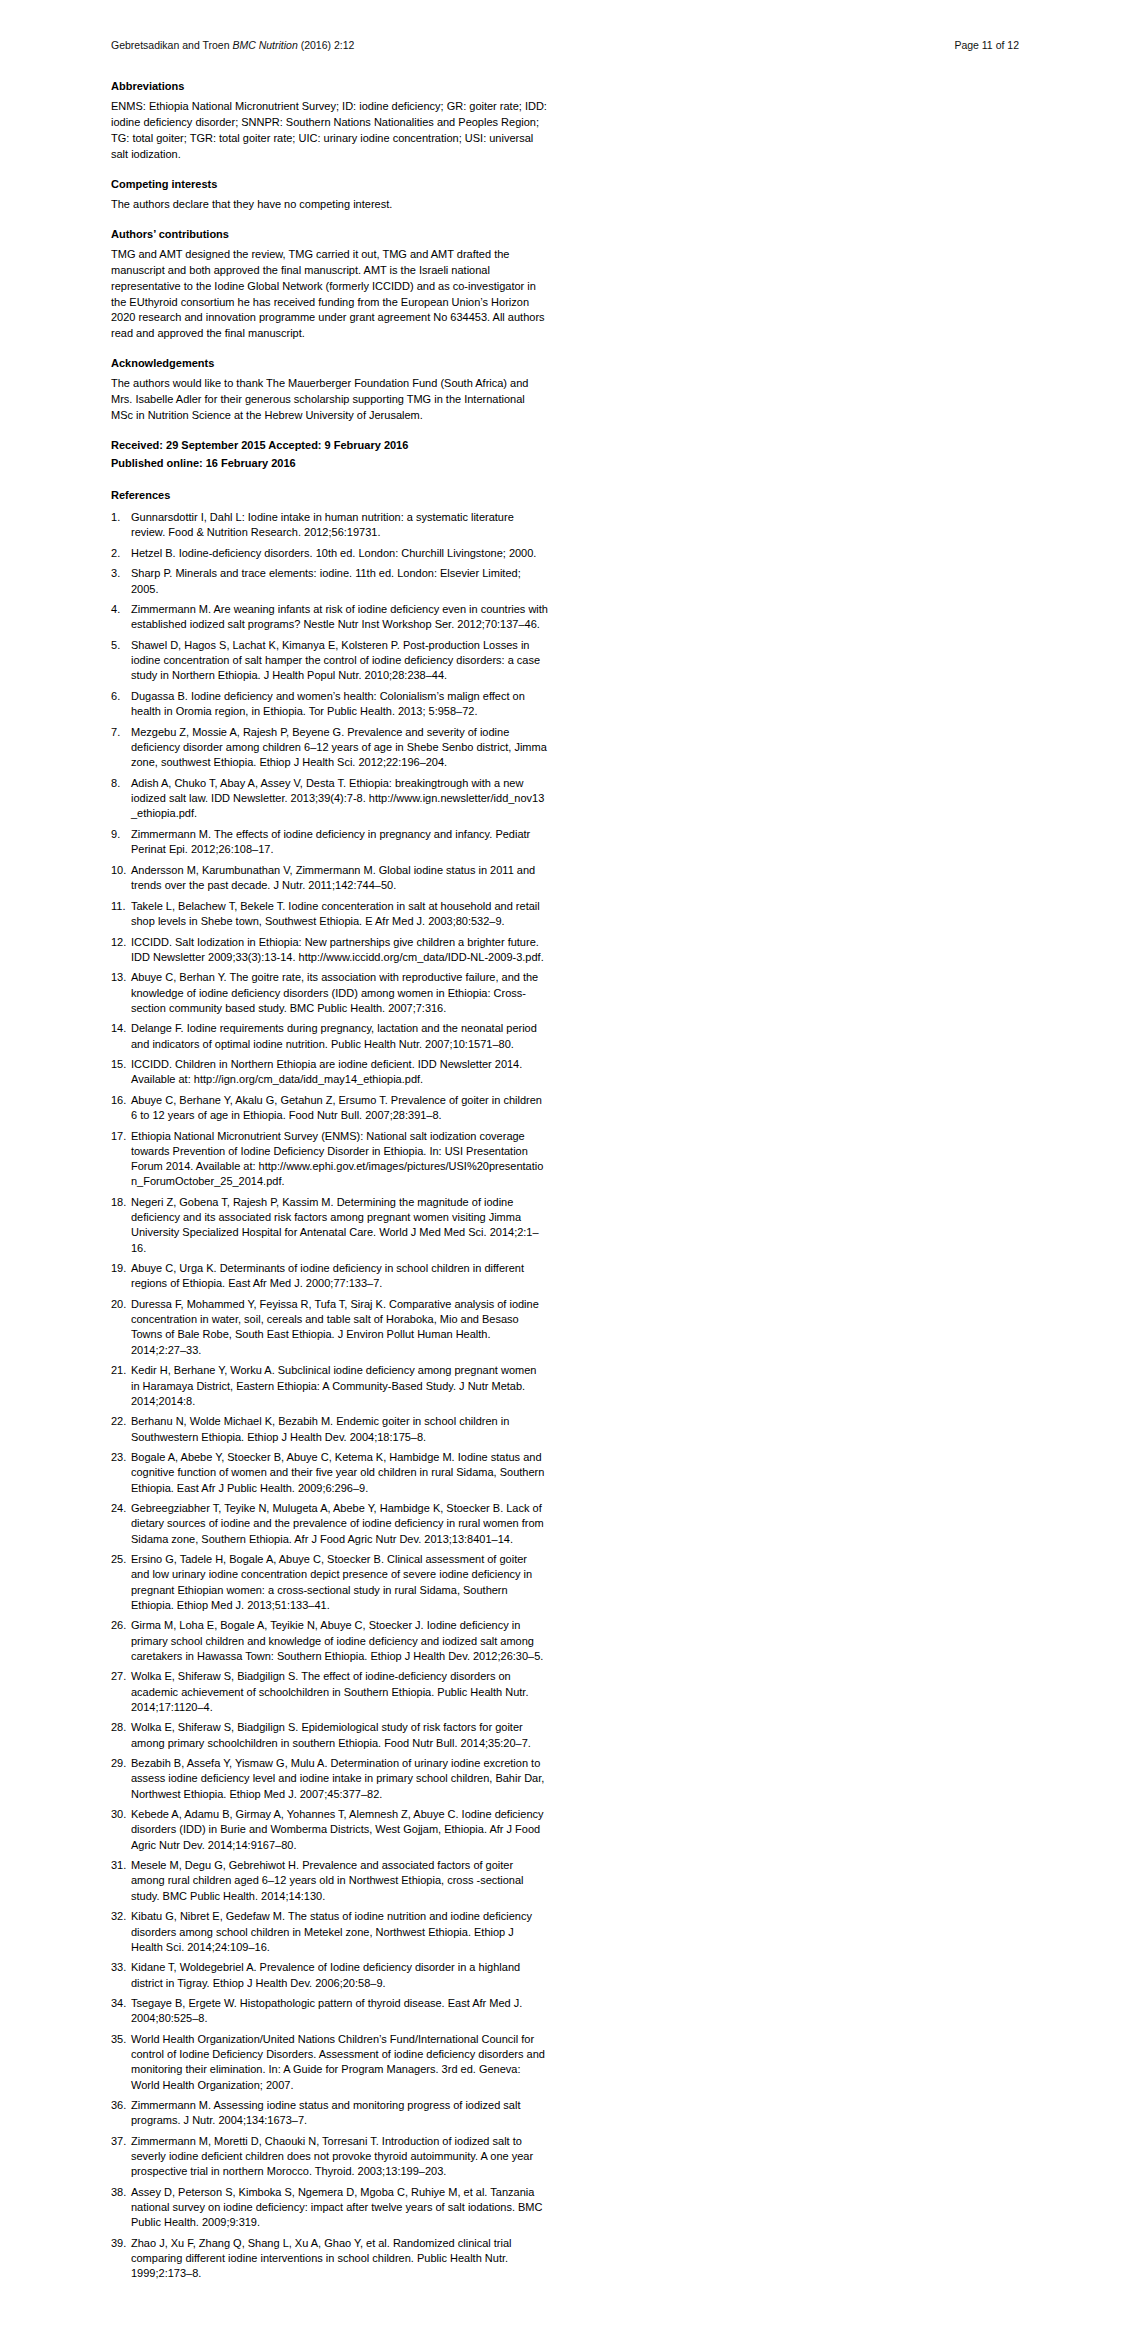Gebretsadikan and Troen BMC Nutrition (2016) 2:12
Page 11 of 12
Abbreviations
ENMS: Ethiopia National Micronutrient Survey; ID: iodine deficiency; GR: goiter rate; IDD: iodine deficiency disorder; SNNPR: Southern Nations Nationalities and Peoples Region; TG: total goiter; TGR: total goiter rate; UIC: urinary iodine concentration; USI: universal salt iodization.
Competing interests
The authors declare that they have no competing interest.
Authors’ contributions
TMG and AMT designed the review, TMG carried it out, TMG and AMT drafted the manuscript and both approved the final manuscript. AMT is the Israeli national representative to the Iodine Global Network (formerly ICCIDD) and as co-investigator in the EUthyroid consortium he has received funding from the European Union’s Horizon 2020 research and innovation programme under grant agreement No 634453. All authors read and approved the final manuscript.
Acknowledgements
The authors would like to thank The Mauerberger Foundation Fund (South Africa) and Mrs. Isabelle Adler for their generous scholarship supporting TMG in the International MSc in Nutrition Science at the Hebrew University of Jerusalem.
Received: 29 September 2015 Accepted: 9 February 2016
Published online: 16 February 2016
References
Gunnarsdottir I, Dahl L: Iodine intake in human nutrition: a systematic literature review. Food & Nutrition Research. 2012;56:19731.
Hetzel B. Iodine-deficiency disorders. 10th ed. London: Churchill Livingstone; 2000.
Sharp P. Minerals and trace elements: iodine. 11th ed. London: Elsevier Limited; 2005.
Zimmermann M. Are weaning infants at risk of iodine deficiency even in countries with established iodized salt programs? Nestle Nutr Inst Workshop Ser. 2012;70:137–46.
Shawel D, Hagos S, Lachat K, Kimanya E, Kolsteren P. Post-production Losses in iodine concentration of salt hamper the control of iodine deficiency disorders: a case study in Northern Ethiopia. J Health Popul Nutr. 2010;28:238–44.
Dugassa B. Iodine deficiency and women’s health: Colonialism’s malign effect on health in Oromia region, in Ethiopia. Tor Public Health. 2013; 5:958–72.
Mezgebu Z, Mossie A, Rajesh P, Beyene G. Prevalence and severity of iodine deficiency disorder among children 6–12 years of age in Shebe Senbo district, Jimma zone, southwest Ethiopia. Ethiop J Health Sci. 2012;22:196–204.
Adish A, Chuko T, Abay A, Assey V, Desta T. Ethiopia: breakingtrough with a new iodized salt law. IDD Newsletter. 2013;39(4):7-8. http://www.ign.newsletter/idd_nov13_ethiopia.pdf.
Zimmermann M. The effects of iodine deficiency in pregnancy and infancy. Pediatr Perinat Epi. 2012;26:108–17.
Andersson M, Karumbunathan V, Zimmermann M. Global iodine status in 2011 and trends over the past decade. J Nutr. 2011;142:744–50.
Takele L, Belachew T, Bekele T. Iodine concenteration in salt at household and retail shop levels in Shebe town, Southwest Ethiopia. E Afr Med J. 2003;80:532–9.
ICCIDD. Salt Iodization in Ethiopia: New partnerships give children a brighter future. IDD Newsletter 2009;33(3):13-14. http://www.iccidd.org/cm_data/IDD-NL-2009-3.pdf.
Abuye C, Berhan Y. The goitre rate, its association with reproductive failure, and the knowledge of iodine deficiency disorders (IDD) among women in Ethiopia: Cross-section community based study. BMC Public Health. 2007;7:316.
Delange F. Iodine requirements during pregnancy, lactation and the neonatal period and indicators of optimal iodine nutrition. Public Health Nutr. 2007;10:1571–80.
ICCIDD. Children in Northern Ethiopia are iodine deficient. IDD Newsletter 2014. Available at: http://ign.org/cm_data/idd_may14_ethiopia.pdf.
Abuye C, Berhane Y, Akalu G, Getahun Z, Ersumo T. Prevalence of goiter in children 6 to 12 years of age in Ethiopia. Food Nutr Bull. 2007;28:391–8.
Ethiopia National Micronutrient Survey (ENMS): National salt iodization coverage towards Prevention of Iodine Deficiency Disorder in Ethiopia. In: USI Presentation Forum 2014. Available at: http://www.ephi.gov.et/images/pictures/USI%20presentation_ForumOctober_25_2014.pdf.
Negeri Z, Gobena T, Rajesh P, Kassim M. Determining the magnitude of iodine deficiency and its associated risk factors among pregnant women visiting Jimma University Specialized Hospital for Antenatal Care. World J Med Med Sci. 2014;2:1–16.
Abuye C, Urga K. Determinants of iodine deficiency in school children in different regions of Ethiopia. East Afr Med J. 2000;77:133–7.
Duressa F, Mohammed Y, Feyissa R, Tufa T, Siraj K. Comparative analysis of iodine concentration in water, soil, cereals and table salt of Horaboka, Mio and Besaso Towns of Bale Robe, South East Ethiopia. J Environ Pollut Human Health. 2014;2:27–33.
Kedir H, Berhane Y, Worku A. Subclinical iodine deficiency among pregnant women in Haramaya District, Eastern Ethiopia: A Community-Based Study. J Nutr Metab. 2014;2014:8.
Berhanu N, Wolde Michael K, Bezabih M. Endemic goiter in school children in Southwestern Ethiopia. Ethiop J Health Dev. 2004;18:175–8.
Bogale A, Abebe Y, Stoecker B, Abuye C, Ketema K, Hambidge M. Iodine status and cognitive function of women and their five year old children in rural Sidama, Southern Ethiopia. East Afr J Public Health. 2009;6:296–9.
Gebreegziabher T, Teyike N, Mulugeta A, Abebe Y, Hambidge K, Stoecker B. Lack of dietary sources of iodine and the prevalence of iodine deficiency in rural women from Sidama zone, Southern Ethiopia. Afr J Food Agric Nutr Dev. 2013;13:8401–14.
Ersino G, Tadele H, Bogale A, Abuye C, Stoecker B. Clinical assessment of goiter and low urinary iodine concentration depict presence of severe iodine deficiency in pregnant Ethiopian women: a cross-sectional study in rural Sidama, Southern Ethiopia. Ethiop Med J. 2013;51:133–41.
Girma M, Loha E, Bogale A, Teyikie N, Abuye C, Stoecker J. Iodine deficiency in primary school children and knowledge of iodine deficiency and iodized salt among caretakers in Hawassa Town: Southern Ethiopia. Ethiop J Health Dev. 2012;26:30–5.
Wolka E, Shiferaw S, Biadgilign S. The effect of iodine-deficiency disorders on academic achievement of schoolchildren in Southern Ethiopia. Public Health Nutr. 2014;17:1120–4.
Wolka E, Shiferaw S, Biadgilign S. Epidemiological study of risk factors for goiter among primary schoolchildren in southern Ethiopia. Food Nutr Bull. 2014;35:20–7.
Bezabih B, Assefa Y, Yismaw G, Mulu A. Determination of urinary iodine excretion to assess iodine deficiency level and iodine intake in primary school children, Bahir Dar, Northwest Ethiopia. Ethiop Med J. 2007;45:377–82.
Kebede A, Adamu B, Girmay A, Yohannes T, Alemnesh Z, Abuye C. Iodine deficiency disorders (IDD) in Burie and Womberma Districts, West Gojjam, Ethiopia. Afr J Food Agric Nutr Dev. 2014;14:9167–80.
Mesele M, Degu G, Gebrehiwot H. Prevalence and associated factors of goiter among rural children aged 6–12 years old in Northwest Ethiopia, cross -sectional study. BMC Public Health. 2014;14:130.
Kibatu G, Nibret E, Gedefaw M. The status of iodine nutrition and iodine deficiency disorders among school children in Metekel zone, Northwest Ethiopia. Ethiop J Health Sci. 2014;24:109–16.
Kidane T, Woldegebriel A. Prevalence of Iodine deficiency disorder in a highland district in Tigray. Ethiop J Health Dev. 2006;20:58–9.
Tsegaye B, Ergete W. Histopathologic pattern of thyroid disease. East Afr Med J. 2004;80:525–8.
World Health Organization/United Nations Children’s Fund/International Council for control of Iodine Deficiency Disorders. Assessment of iodine deficiency disorders and monitoring their elimination. In: A Guide for Program Managers. 3rd ed. Geneva: World Health Organization; 2007.
Zimmermann M. Assessing iodine status and monitoring progress of iodized salt programs. J Nutr. 2004;134:1673–7.
Zimmermann M, Moretti D, Chaouki N, Torresani T. Introduction of iodized salt to severly iodine deficient children does not provoke thyroid autoimmunity. A one year prospective trial in northern Morocco. Thyroid. 2003;13:199–203.
Assey D, Peterson S, Kimboka S, Ngemera D, Mgoba C, Ruhiye M, et al. Tanzania national survey on iodine deficiency: impact after twelve years of salt iodations. BMC Public Health. 2009;9:319.
Zhao J, Xu F, Zhang Q, Shang L, Xu A, Ghao Y, et al. Randomized clinical trial comparing different iodine interventions in school children. Public Health Nutr. 1999;2:173–8.